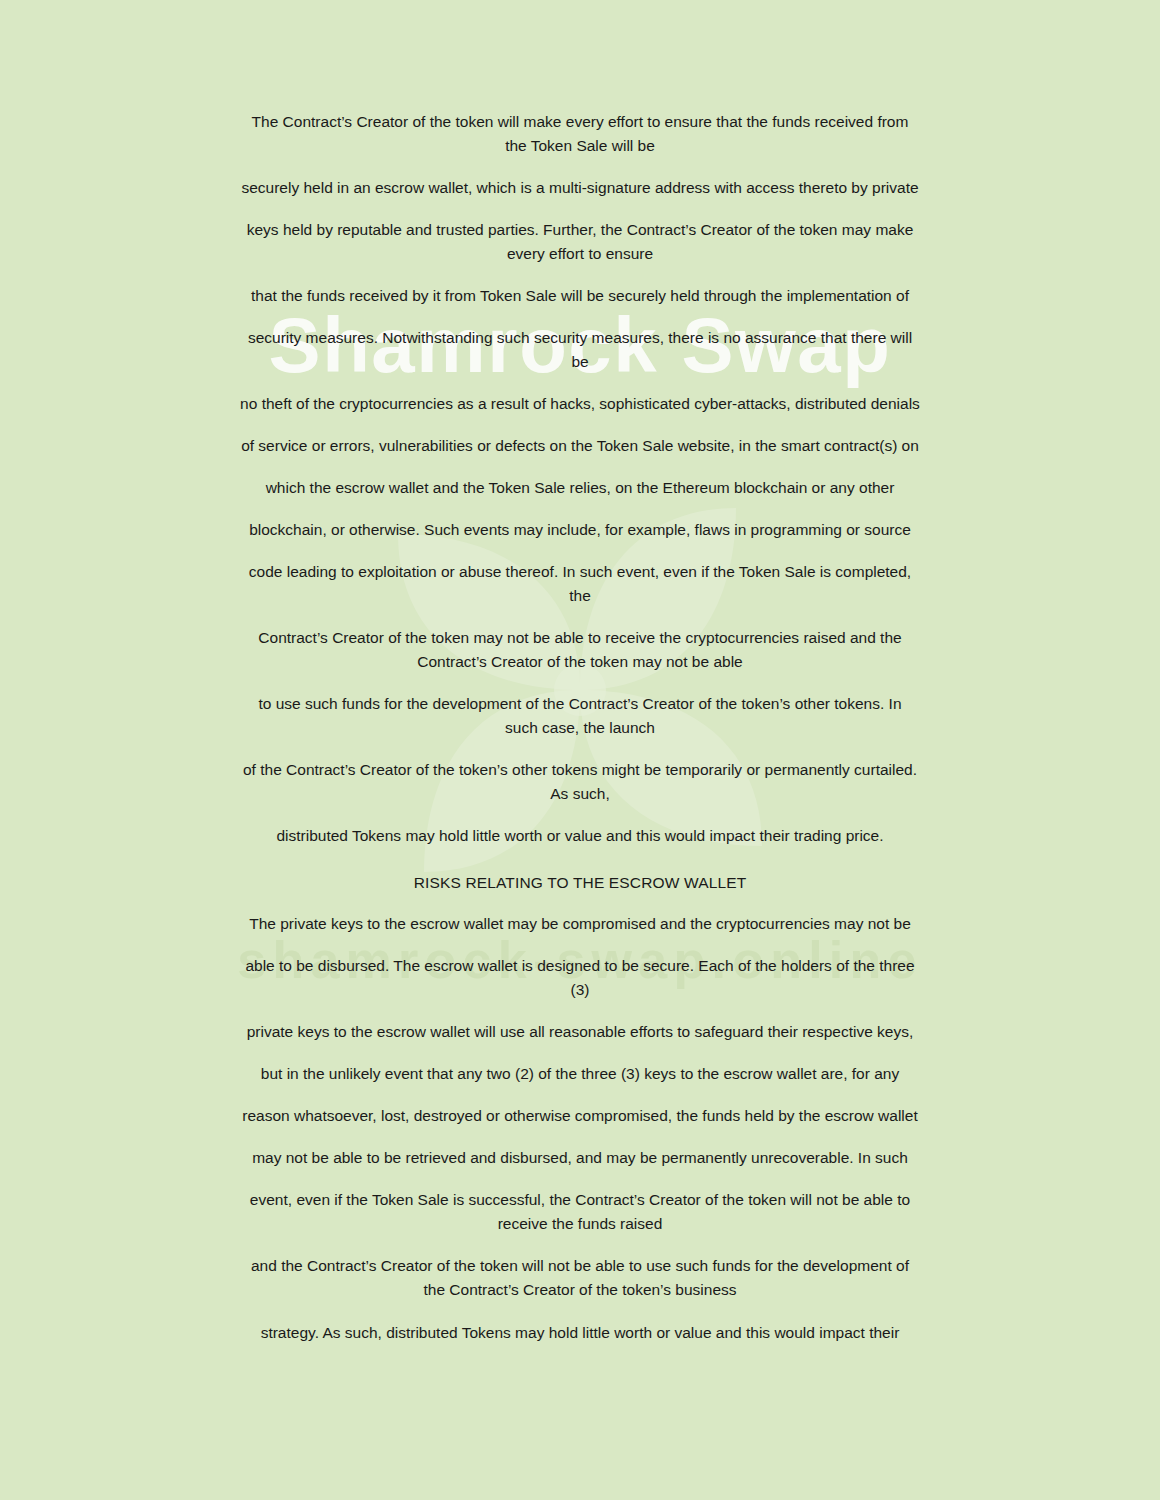Shamrock Swap
shamrock-swap.online
The Contract’s Creator of the token will make every effort to ensure that the funds received from the Token Sale will be
securely held in an escrow wallet, which is a multi-signature address with access thereto by private
keys held by reputable and trusted parties. Further, the Contract’s Creator of the token may make every effort to ensure
that the funds received by it from Token Sale will be securely held through the implementation of
security measures. Notwithstanding such security measures, there is no assurance that there will be
no theft of the cryptocurrencies as a result of hacks, sophisticated cyber-attacks, distributed denials
of service or errors, vulnerabilities or defects on the Token Sale website, in the smart contract(s) on
which the escrow wallet and the Token Sale relies, on the Ethereum blockchain or any other
blockchain, or otherwise. Such events may include, for example, flaws in programming or source
code leading to exploitation or abuse thereof. In such event, even if the Token Sale is completed, the
Contract’s Creator of the token may not be able to receive the cryptocurrencies raised and the Contract’s Creator of the token may not be able
to use such funds for the development of the Contract’s Creator of the token’s other tokens. In such case, the launch
of the Contract’s Creator of the token’s other tokens might be temporarily or permanently curtailed. As such,
distributed Tokens may hold little worth or value and this would impact their trading price.
RISKS RELATING TO THE ESCROW WALLET
The private keys to the escrow wallet may be compromised and the cryptocurrencies may not be
able to be disbursed. The escrow wallet is designed to be secure. Each of the holders of the three (3)
private keys to the escrow wallet will use all reasonable efforts to safeguard their respective keys,
but in the unlikely event that any two (2) of the three (3) keys to the escrow wallet are, for any
reason whatsoever, lost, destroyed or otherwise compromised, the funds held by the escrow wallet
may not be able to be retrieved and disbursed, and may be permanently unrecoverable. In such
event, even if the Token Sale is successful, the Contract’s Creator of the token will not be able to receive the funds raised
and the Contract’s Creator of the token will not be able to use such funds for the development of the Contract’s Creator of the token’s business
strategy. As such, distributed Tokens may hold little worth or value and this would impact their